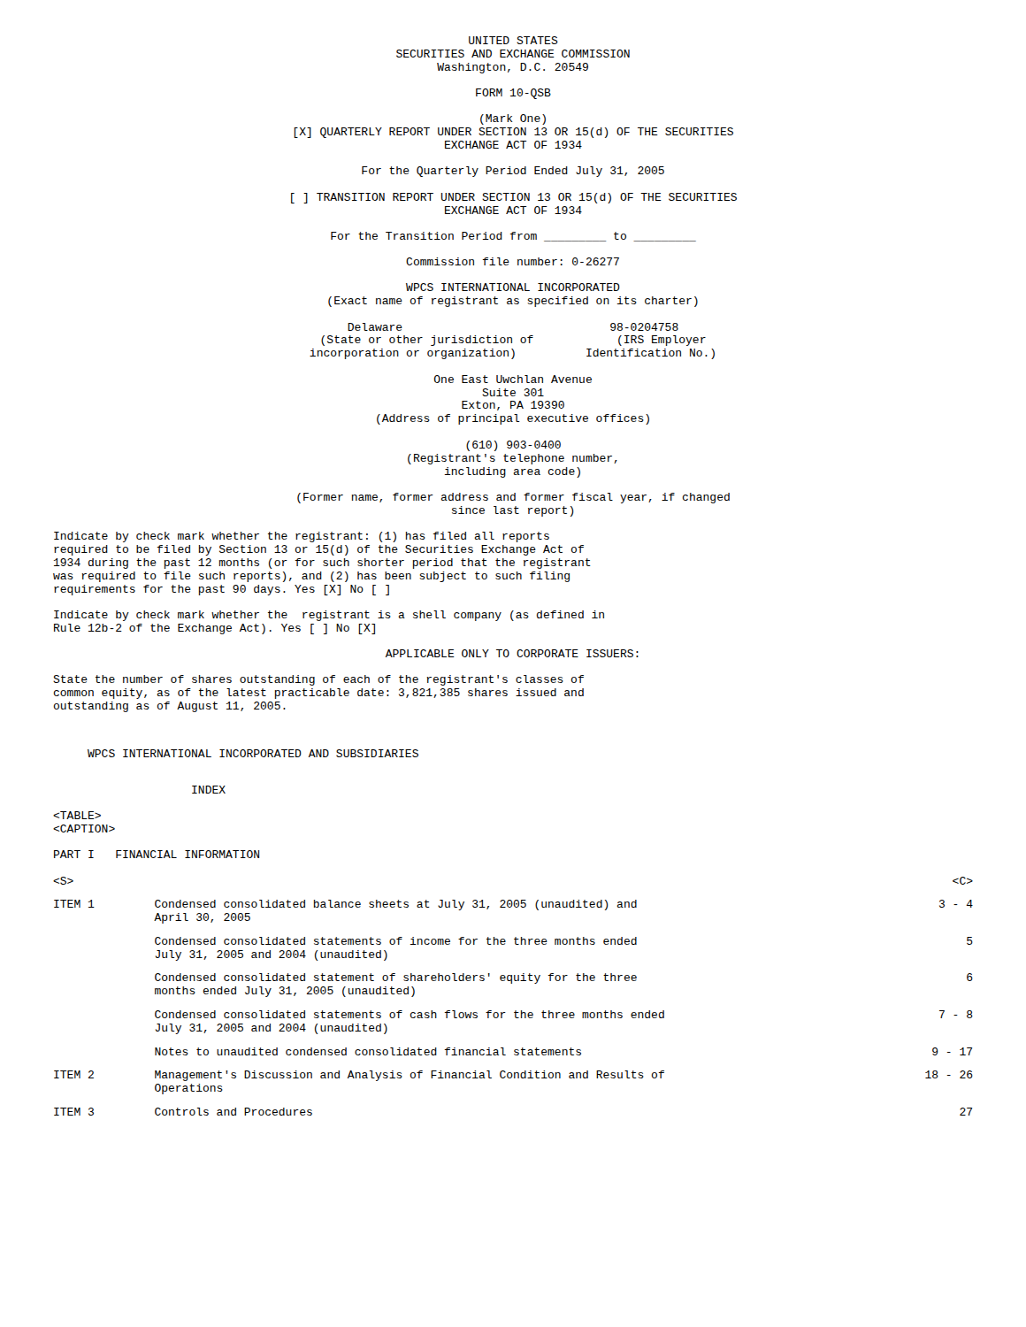UNITED STATES
SECURITIES AND EXCHANGE COMMISSION
Washington, D.C. 20549
FORM 10-QSB
(Mark One)
[X] QUARTERLY REPORT UNDER SECTION 13 OR 15(d) OF THE SECURITIES
EXCHANGE ACT OF 1934
For the Quarterly Period Ended July 31, 2005
[ ] TRANSITION REPORT UNDER SECTION 13 OR 15(d) OF THE SECURITIES
EXCHANGE ACT OF 1934
For the Transition Period from _________ to _________
Commission file number: 0-26277
WPCS INTERNATIONAL INCORPORATED
(Exact name of registrant as specified on its charter)
Delaware                              98-0204758
(State or other jurisdiction of            (IRS Employer
incorporation or organization)          Identification No.)
One East Uwchlan Avenue
Suite 301
Exton, PA 19390
(Address of principal executive offices)
(610) 903-0400
(Registrant's telephone number,
including area code)
(Former name, former address and former fiscal year, if changed
since last report)
Indicate by check mark whether the registrant: (1) has filed all reports
required to be filed by Section 13 or 15(d) of the Securities Exchange Act of
1934 during the past 12 months (or for such shorter period that the registrant
was required to file such reports), and (2) has been subject to such filing
requirements for the past 90 days. Yes [X] No [ ]
Indicate by check mark whether the  registrant is a shell company (as defined in
Rule 12b-2 of the Exchange Act). Yes [ ] No [X]
APPLICABLE ONLY TO CORPORATE ISSUERS:
State the number of shares outstanding of each of the registrant's classes of
common equity, as of the latest practicable date: 3,821,385 shares issued and
outstanding as of August 11, 2005.
     WPCS INTERNATIONAL INCORPORATED AND SUBSIDIARIES
                    INDEX
<TABLE>
<CAPTION>
PART I   FINANCIAL INFORMATION
| <S> | | <C> |
| ITEM 1 | Condensed consolidated balance sheets at July 31, 2005 (unaudited) and April 30, 2005 | 3 - 4 |
| | Condensed consolidated statements of income for the three months ended July 31, 2005 and 2004 (unaudited) | 5 |
| | Condensed consolidated statement of shareholders' equity for the three months ended July 31, 2005 (unaudited) | 6 |
| | Condensed consolidated statements of cash flows for the three months ended July 31, 2005 and 2004 (unaudited) | 7 - 8 |
| | Notes to unaudited condensed consolidated financial statements | 9 - 17 |
| ITEM 2 | Management's Discussion and Analysis of Financial Condition and Results of Operations | 18 - 26 |
| ITEM 3 | Controls and Procedures | 27 |